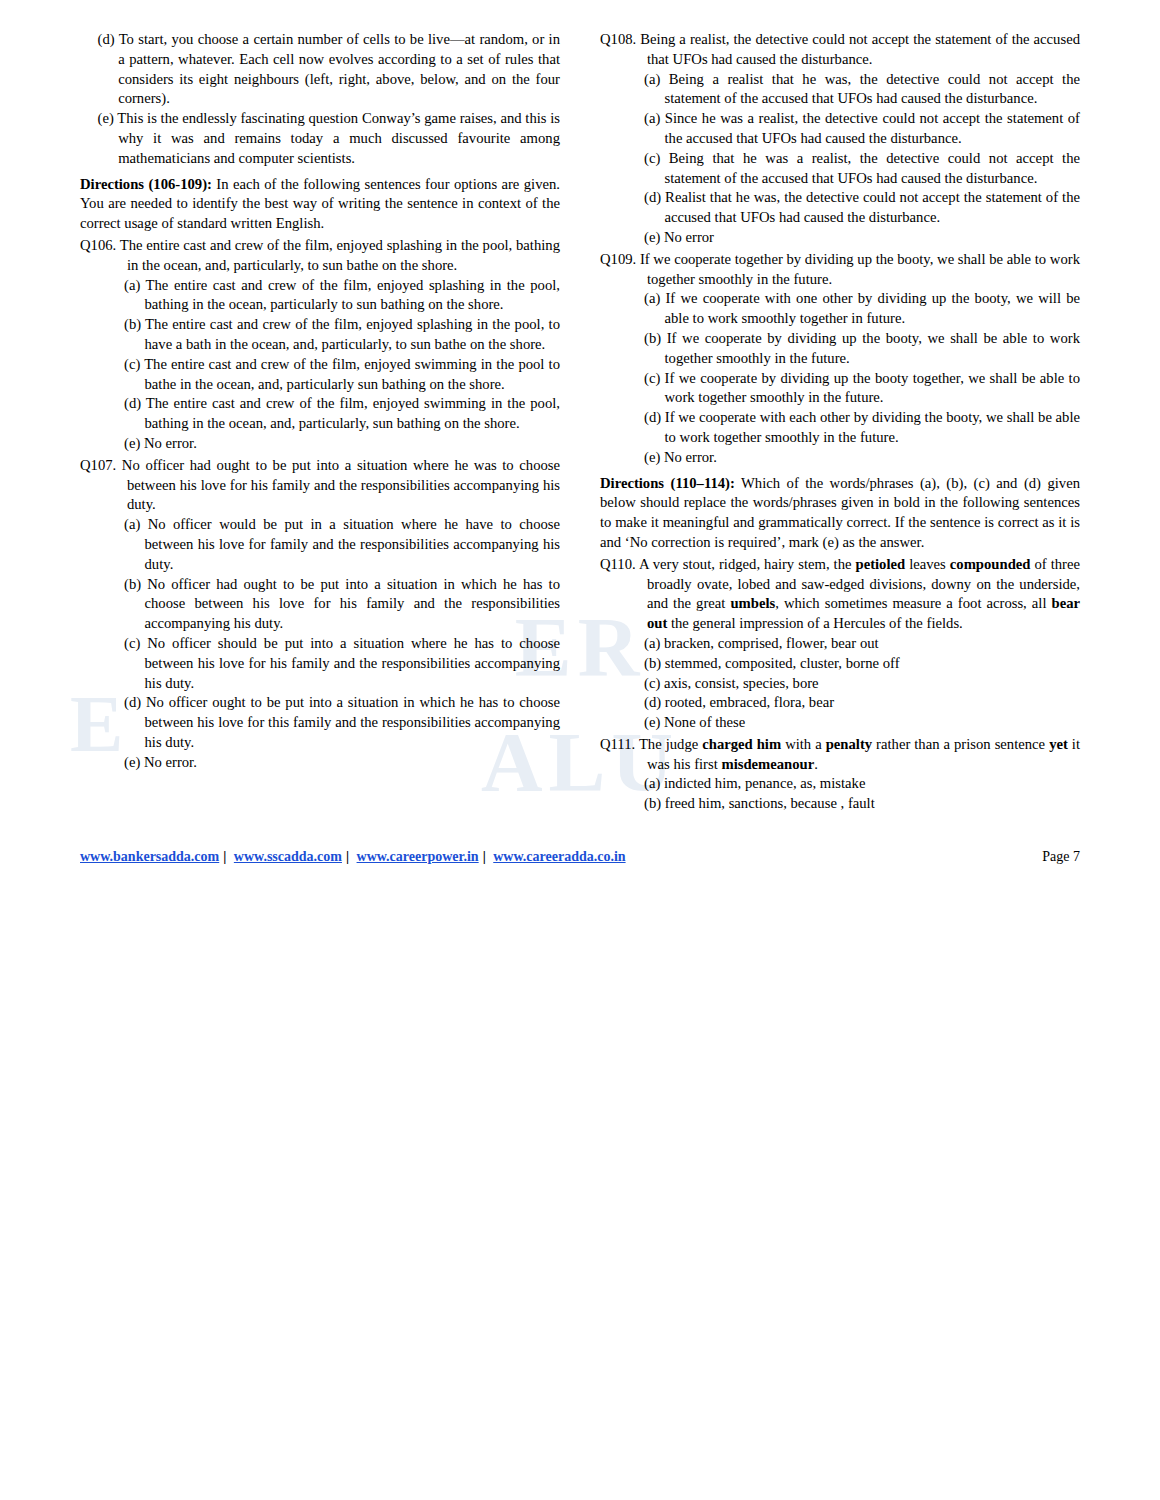ER
ALU
E
(d) To start, you choose a certain number of cells to be live—at random, or in a pattern, whatever. Each cell now evolves according to a set of rules that considers its eight neighbours (left, right, above, below, and on the four corners). (e) This is the endlessly fascinating question Conway’s game raises, and this is why it was and remains today a much discussed favourite among mathematicians and computer scientists.
Directions (106-109): In each of the following sentences four options are given. You are needed to identify the best way of writing the sentence in context of the correct usage of standard written English.
Q106. The entire cast and crew of the film, enjoyed splashing in the pool, bathing in the ocean, and, particularly, to sun bathe on the shore. (a) The entire cast and crew of the film, enjoyed splashing in the pool, bathing in the ocean, particularly to sun bathing on the shore. (b) The entire cast and crew of the film, enjoyed splashing in the pool, to have a bath in the ocean, and, particularly, to sun bathe on the shore. (c) The entire cast and crew of the film, enjoyed swimming in the pool to bathe in the ocean, and, particularly sun bathing on the shore. (d) The entire cast and crew of the film, enjoyed swimming in the pool, bathing in the ocean, and, particularly, sun bathing on the shore. (e) No error.
Q107. No officer had ought to be put into a situation where he was to choose between his love for his family and the responsibilities accompanying his duty. (a) No officer would be put in a situation where he have to choose between his love for family and the responsibilities accompanying his duty. (b) No officer had ought to be put into a situation in which he has to choose between his love for his family and the responsibilities accompanying his duty. (c) No officer should be put into a situation where he has to choose between his love for his family and the responsibilities accompanying his duty. (d) No officer ought to be put into a situation in which he has to choose between his love for this family and the responsibilities accompanying his duty. (e) No error.
Q108. Being a realist, the detective could not accept the statement of the accused that UFOs had caused the disturbance. (a) Being a realist that he was, the detective could not accept the statement of the accused that UFOs had caused the disturbance. (a) Since he was a realist, the detective could not accept the statement of the accused that UFOs had caused the disturbance. (c) Being that he was a realist, the detective could not accept the statement of the accused that UFOs had caused the disturbance. (d) Realist that he was, the detective could not accept the statement of the accused that UFOs had caused the disturbance. (e) No error
Q109. If we cooperate together by dividing up the booty, we shall be able to work together smoothly in the future. (a) If we cooperate with one other by dividing up the booty, we will be able to work smoothly together in future. (b) If we cooperate by dividing up the booty, we shall be able to work together smoothly in the future. (c) If we cooperate by dividing up the booty together, we shall be able to work together smoothly in the future. (d) If we cooperate with each other by dividing the booty, we shall be able to work together smoothly in the future. (e) No error.
Directions (110–114): Which of the words/phrases (a), (b), (c) and (d) given below should replace the words/phrases given in bold in the following sentences to make it meaningful and grammatically correct. If the sentence is correct as it is and ‘No correction is required’, mark (e) as the answer.
Q110. A very stout, ridged, hairy stem, the petioled leaves compounded of three broadly ovate, lobed and saw-edged divisions, downy on the underside, and the great umbels, which sometimes measure a foot across, all bear out the general impression of a Hercules of the fields. (a) bracken, comprised, flower, bear out (b) stemmed, composited, cluster, borne off (c) axis, consist, species, bore (d) rooted, embraced, flora, bear (e) None of these
Q111. The judge charged him with a penalty rather than a prison sentence yet it was his first misdemeanour. (a) indicted him, penance, as, mistake (b) freed him, sanctions, because , fault
www.bankersadda.com| www.sscadda.com| www.careerpower.in| www.careeradda.co.in Page 7